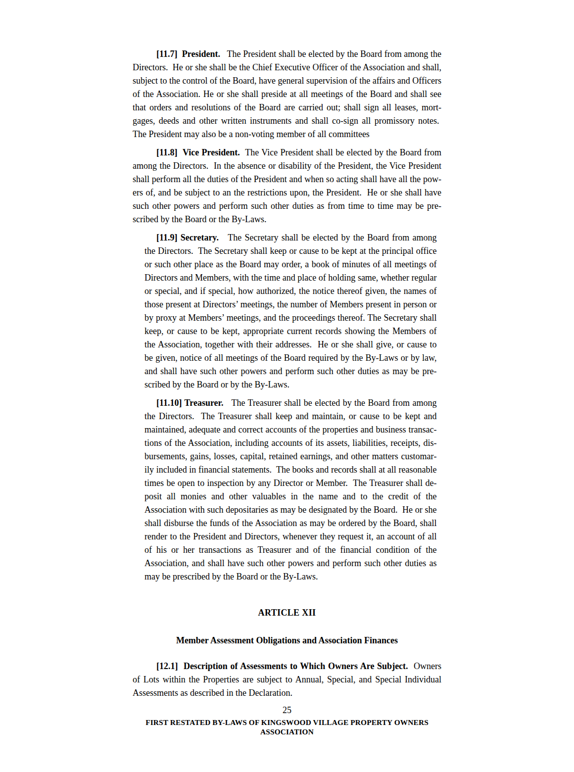[11.7] President. The President shall be elected by the Board from among the Directors. He or she shall be the Chief Executive Officer of the Association and shall, subject to the control of the Board, have general supervision of the affairs and Officers of the Association. He or she shall preside at all meetings of the Board and shall see that orders and resolutions of the Board are carried out; shall sign all leases, mortgages, deeds and other written instruments and shall co-sign all promissory notes. The President may also be a non-voting member of all committees
[11.8] Vice President. The Vice President shall be elected by the Board from among the Directors. In the absence or disability of the President, the Vice President shall perform all the duties of the President and when so acting shall have all the powers of, and be subject to an the restrictions upon, the President. He or she shall have such other powers and perform such other duties as from time to time may be prescribed by the Board or the By-Laws.
[11.9] Secretary. The Secretary shall be elected by the Board from among the Directors. The Secretary shall keep or cause to be kept at the principal office or such other place as the Board may order, a book of minutes of all meetings of Directors and Members, with the time and place of holding same, whether regular or special, and if special, how authorized, the notice thereof given, the names of those present at Directors’ meetings, the number of Members present in person or by proxy at Members’ meetings, and the proceedings thereof. The Secretary shall keep, or cause to be kept, appropriate current records showing the Members of the Association, together with their addresses. He or she shall give, or cause to be given, notice of all meetings of the Board required by the By-Laws or by law, and shall have such other powers and perform such other duties as may be prescribed by the Board or by the By-Laws.
[11.10] Treasurer. The Treasurer shall be elected by the Board from among the Directors. The Treasurer shall keep and maintain, or cause to be kept and maintained, adequate and correct accounts of the properties and business transactions of the Association, including accounts of its assets, liabilities, receipts, disbursements, gains, losses, capital, retained earnings, and other matters customarily included in financial statements. The books and records shall at all reasonable times be open to inspection by any Director or Member. The Treasurer shall deposit all monies and other valuables in the name and to the credit of the Association with such depositaries as may be designated by the Board. He or she shall disburse the funds of the Association as may be ordered by the Board, shall render to the President and Directors, whenever they request it, an account of all of his or her transactions as Treasurer and of the financial condition of the Association, and shall have such other powers and perform such other duties as may be prescribed by the Board or the By-Laws.
ARTICLE XII
Member Assessment Obligations and Association Finances
[12.1] Description of Assessments to Which Owners Are Subject. Owners of Lots within the Properties are subject to Annual, Special, and Special Individual Assessments as described in the Declaration.
25
FIRST RESTATED BY-LAWS OF KINGSWOOD VILLAGE PROPERTY OWNERS ASSOCIATION